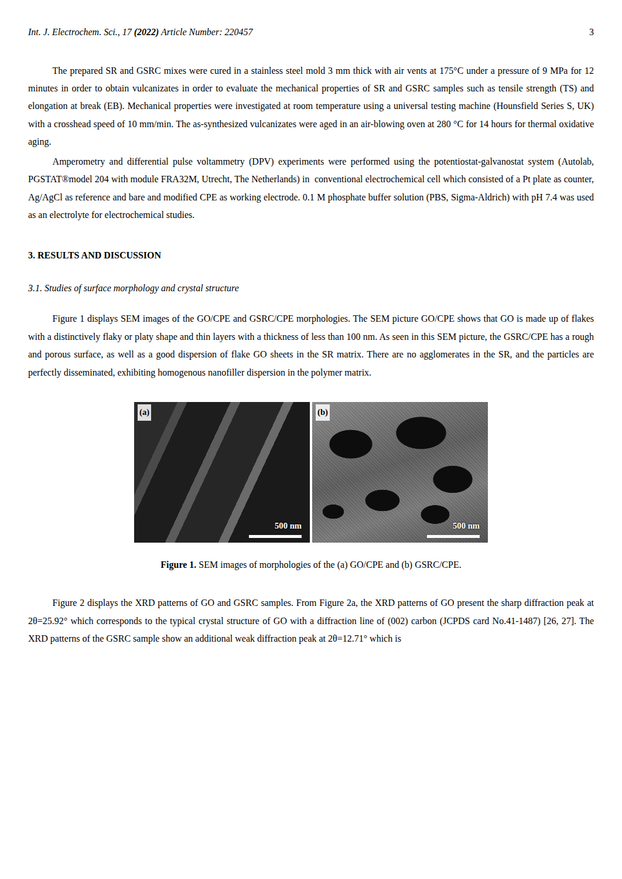Int. J. Electrochem. Sci., 17 (2022) Article Number: 220457
3
The prepared SR and GSRC mixes were cured in a stainless steel mold 3 mm thick with air vents at 175°C under a pressure of 9 MPa for 12 minutes in order to obtain vulcanizates in order to evaluate the mechanical properties of SR and GSRC samples such as tensile strength (TS) and elongation at break (EB). Mechanical properties were investigated at room temperature using a universal testing machine (Hounsfield Series S, UK) with a crosshead speed of 10 mm/min. The as-synthesized vulcanizates were aged in an air-blowing oven at 280 °C for 14 hours for thermal oxidative aging.
Amperometry and differential pulse voltammetry (DPV) experiments were performed using the potentiostat-galvanostat system (Autolab, PGSTAT®model 204 with module FRA32M, Utrecht, The Netherlands) in conventional electrochemical cell which consisted of a Pt plate as counter, Ag/AgCl as reference and bare and modified CPE as working electrode. 0.1 M phosphate buffer solution (PBS, Sigma-Aldrich) with pH 7.4 was used as an electrolyte for electrochemical studies.
3. RESULTS AND DISCUSSION
3.1. Studies of surface morphology and crystal structure
Figure 1 displays SEM images of the GO/CPE and GSRC/CPE morphologies. The SEM picture GO/CPE shows that GO is made up of flakes with a distinctively flaky or platy shape and thin layers with a thickness of less than 100 nm. As seen in this SEM picture, the GSRC/CPE has a rough and porous surface, as well as a good dispersion of flake GO sheets in the SR matrix. There are no agglomerates in the SR, and the particles are perfectly disseminated, exhibiting homogenous nanofiller dispersion in the polymer matrix.
(a) 500 nm
(b) 500 nm
Figure 1. SEM images of morphologies of the (a) GO/CPE and (b) GSRC/CPE.
Figure 2 displays the XRD patterns of GO and GSRC samples. From Figure 2a, the XRD patterns of GO present the sharp diffraction peak at 2θ=25.92° which corresponds to the typical crystal structure of GO with a diffraction line of (002) carbon (JCPDS card No.41-1487) [26, 27]. The XRD patterns of the GSRC sample show an additional weak diffraction peak at 2θ=12.71° which is